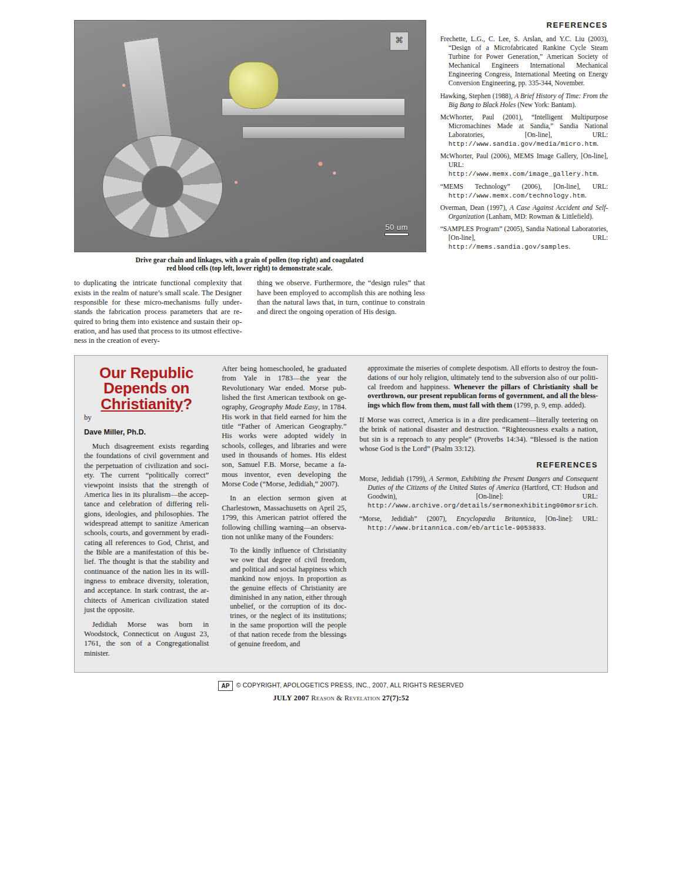⌘
50 um
Drive gear chain and linkages, with a grain of pollen (top right) and coagulated
red blood cells (top left, lower right) to demonstrate scale.
REFERENCES
Frechette, L.G., C. Lee, S. Arslan, and Y.C. Liu (2003), “Design of a Microfabricated Rankine Cycle Steam Turbine for Power Generation,” American Society of Mechanical Engineers International Mechanical Engineering Congress, International Meeting on Energy Conversion Engineering, pp. 335-344, November.
Hawking, Stephen (1988), A Brief History of Time: From the Big Bang to Black Holes (New York: Bantam).
McWhorter, Paul (2001), “Intelligent Multipurpose Micromachines Made at Sandia,” Sandia National Laboratories, [On-line], URL: http://www.sandia.gov/media/micro.htm.
McWhorter, Paul (2006), MEMS Image Gallery, [On-line], URL: http://www.memx.com/image_gallery.htm.
“MEMS Technology” (2006), [On-line], URL: http://www.memx.com/technology.htm.
Overman, Dean (1997), A Case Against Accident and Self-Organization (Lanham, MD: Rowman & Littlefield).
“SAMPLES Program” (2005), Sandia National Laboratories, [On-line], URL: http://mems.sandia.gov/samples.
to duplicating the intricate functional complexity that exists in the realm of nature’s small scale. The Designer responsible for these micro-mechanisms fully understands the fabrication process parameters that are required to bring them into existence and sustain their operation, and has used that process to its utmost effectiveness in the creation of every-
thing we observe. Furthermore, the “design rules” that have been employed to accomplish this are nothing less than the natural laws that, in turn, continue to constrain and direct the ongoing operation of His design.
Our Republic Depends on Christianity?
by
Dave Miller, Ph.D.
Much disagreement exists regarding the foundations of civil government and the perpetuation of civilization and society. The current “politically correct” viewpoint insists that the strength of America lies in its pluralism—the acceptance and celebration of differing religions, ideologies, and philosophies. The widespread attempt to sanitize American schools, courts, and government by eradicating all references to God, Christ, and the Bible are a manifestation of this belief. The thought is that the stability and continuance of the nation lies in its willingness to embrace diversity, toleration, and acceptance. In stark contrast, the architects of American civilization stated just the opposite.
Jedidiah Morse was born in Woodstock, Connecticut on August 23, 1761, the son of a Congregationalist minister.
After being homeschooled, he graduated from Yale in 1783—the year the Revolutionary War ended. Morse published the first American textbook on geography, Geography Made Easy, in 1784. His work in that field earned for him the title “Father of American Geography.” His works were adopted widely in schools, colleges, and libraries and were used in thousands of homes. His eldest son, Samuel F.B. Morse, became a famous inventor, even developing the Morse Code (“Morse, Jedidiah,” 2007).
In an election sermon given at Charlestown, Massachusetts on April 25, 1799, this American patriot offered the following chilling warning—an observation not unlike many of the Founders:
To the kindly influence of Christianity we owe that degree of civil freedom, and political and social happiness which mankind now enjoys. In proportion as the genuine effects of Christianity are diminished in any nation, either through unbelief, or the corruption of its doctrines, or the neglect of its institutions; in the same proportion will the people of that nation recede from the blessings of genuine freedom, and
approximate the miseries of complete despotism. All efforts to destroy the foundations of our holy religion, ultimately tend to the subversion also of our political freedom and happiness. Whenever the pillars of Christianity shall be overthrown, our present republican forms of government, and all the blessings which flow from them, must fall with them (1799, p. 9, emp. added).
If Morse was correct, America is in a dire predicament—literally teetering on the brink of national disaster and destruction. “Righteousness exalts a nation, but sin is a reproach to any people” (Proverbs 14:34). “Blessed is the nation whose God is the Lord” (Psalm 33:12).
REFERENCES
Morse, Jedidiah (1799), A Sermon, Exhibiting the Present Dangers and Consequent Duties of the Citizens of the United States of America (Hartford, CT: Hudson and Goodwin), [On-line]: URL: http://www.archive.org/details/sermonexhibiting00morsrich.
“Morse, Jedidiah” (2007), Encyclopædia Britannica, [On-line]: URL: http://www.britannica.com/eb/article-9053833.
AP© COPYRIGHT, APOLOGETICS PRESS, INC., 2007, ALL RIGHTS RESERVED
JULY 2007 Reason & Revelation 27(7):52